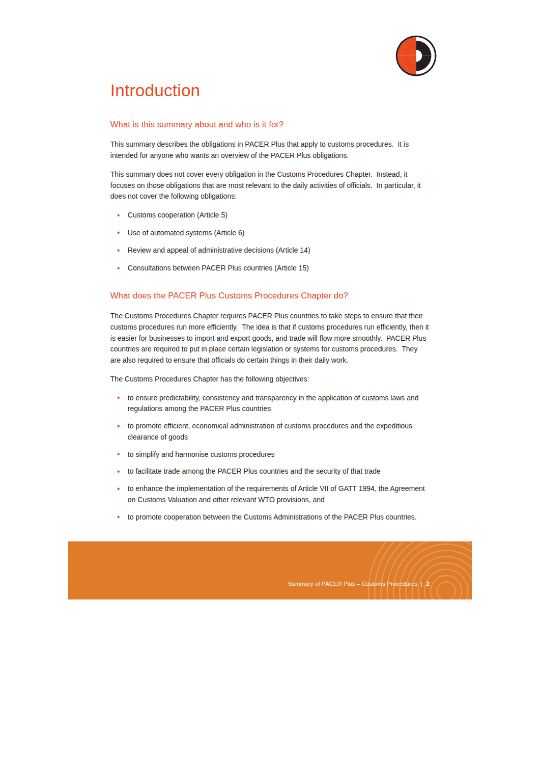Introduction
What is this summary about and who is it for?
This summary describes the obligations in PACER Plus that apply to customs procedures. It is intended for anyone who wants an overview of the PACER Plus obligations.
This summary does not cover every obligation in the Customs Procedures Chapter. Instead, it focuses on those obligations that are most relevant to the daily activities of officials. In particular, it does not cover the following obligations:
Customs cooperation (Article 5)
Use of automated systems (Article 6)
Review and appeal of administrative decisions (Article 14)
Consultations between PACER Plus countries (Article 15)
What does the PACER Plus Customs Procedures Chapter do?
The Customs Procedures Chapter requires PACER Plus countries to take steps to ensure that their customs procedures run more efficiently. The idea is that if customs procedures run efficiently, then it is easier for businesses to import and export goods, and trade will flow more smoothly. PACER Plus countries are required to put in place certain legislation or systems for customs procedures. They are also required to ensure that officials do certain things in their daily work.
The Customs Procedures Chapter has the following objectives:
to ensure predictability, consistency and transparency in the application of customs laws and regulations among the PACER Plus countries
to promote efficient, economical administration of customs procedures and the expeditious clearance of goods
to simplify and harmonise customs procedures
to facilitate trade among the PACER Plus countries and the security of that trade
to enhance the implementation of the requirements of Article VII of GATT 1994, the Agreement on Customs Valuation and other relevant WTO provisions, and
to promote cooperation between the Customs Administrations of the PACER Plus countries.
What agencies is the Customs Procedures Chapter relevant to?
The Customs Procedures Chapter is relevant to agencies that deal with customs procedures such as tariff classification, valuation, and processing of imports.
Summary of PACER Plus – Customs Procedures |2